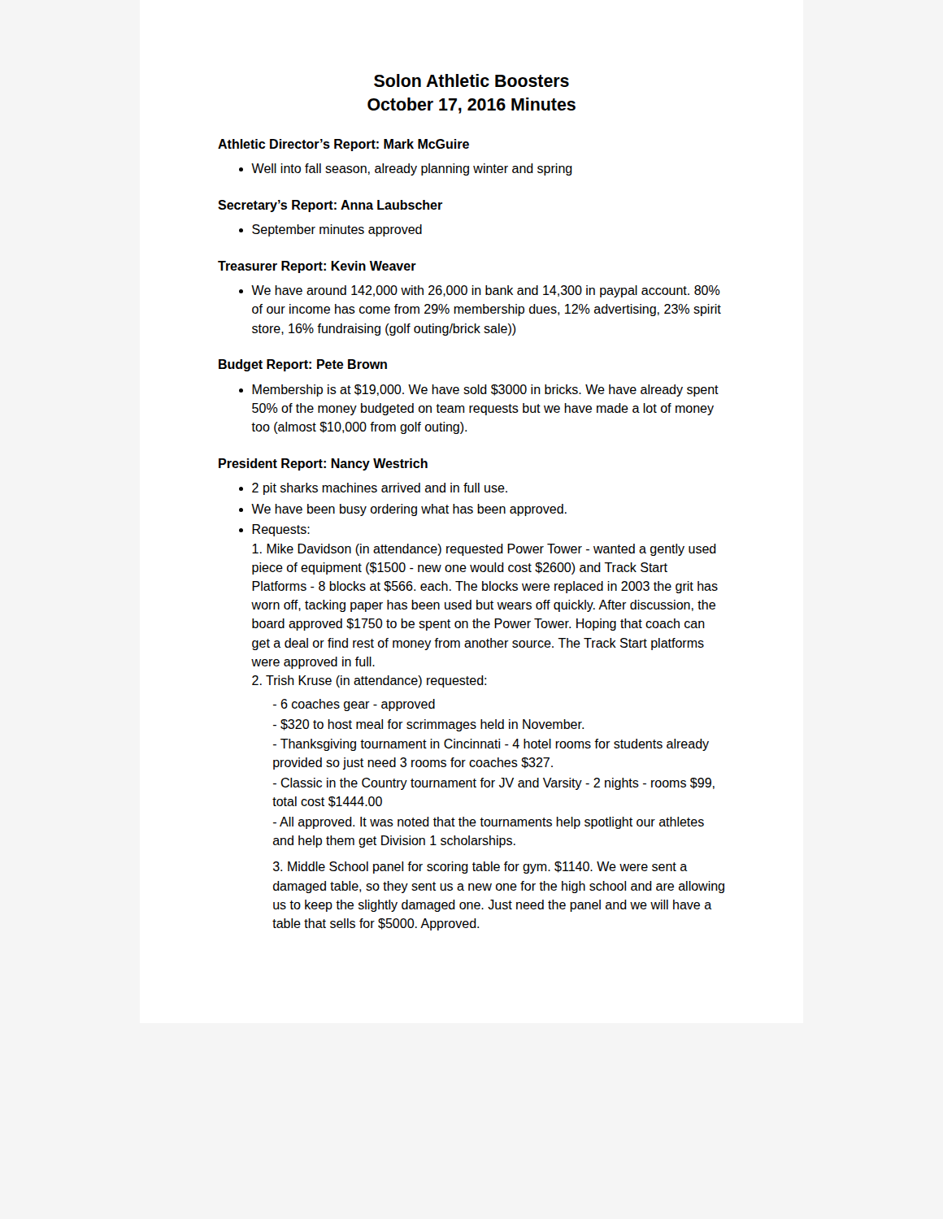Solon Athletic BoostersOctober 17, 2016 Minutes
Athletic Director’s Report: Mark McGuire
Well into fall season, already planning winter and spring
Secretary’s Report: Anna Laubscher
September minutes approved
Treasurer Report: Kevin Weaver
We have around 142,000 with 26,000 in bank and 14,300 in paypal account. 80% of our income has come from 29% membership dues, 12% advertising, 23% spirit store, 16% fundraising (golf outing/brick sale))
Budget Report: Pete Brown
Membership is at $19,000. We have sold $3000 in bricks. We have already spent 50% of the money budgeted on team requests but we have made a lot of money too (almost $10,000 from golf outing).
President Report: Nancy Westrich
2 pit sharks machines arrived and in full use.
We have been busy ordering what has been approved.
Requests:
1. Mike Davidson (in attendance) requested Power Tower - wanted a gently used piece of equipment ($1500 - new one would cost $2600) and Track Start Platforms - 8 blocks at $566. each. The blocks were replaced in 2003 the grit has worn off, tacking paper has been used but wears off quickly. After discussion, the board approved $1750 to be spent on the Power Tower. Hoping that coach can get a deal or find rest of money from another source. The Track Start platforms were approved in full.
2. Trish Kruse (in attendance) requested:
- 6 coaches gear - approved
- $320 to host meal for scrimmages held in November.
- Thanksgiving tournament in Cincinnati - 4 hotel rooms for students already provided so just need 3 rooms for coaches $327.
- Classic in the Country tournament for JV and Varsity - 2 nights - rooms $99, total cost $1444.00
- All approved. It was noted that the tournaments help spotlight our athletes and help them get Division 1 scholarships.
3. Middle School panel for scoring table for gym. $1140. We were sent a damaged table, so they sent us a new one for the high school and are allowing us to keep the slightly damaged one. Just need the panel and we will have a table that sells for $5000. Approved.